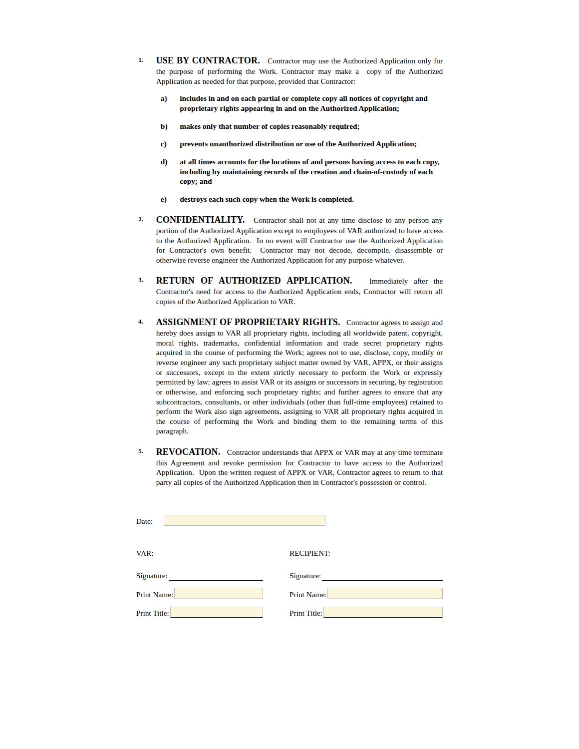USE BY CONTRACTOR. Contractor may use the Authorized Application only for the purpose of performing the Work. Contractor may make a copy of the Authorized Application as needed for that purpose, provided that Contractor:
includes in and on each partial or complete copy all notices of copyright and proprietary rights appearing in and on the Authorized Application;
makes only that number of copies reasonably required;
prevents unauthorized distribution or use of the Authorized Application;
at all times accounts for the locations of and persons having access to each copy, including by maintaining records of the creation and chain-of-custody of each copy; and
destroys each such copy when the Work is completed.
CONFIDENTIALITY. Contractor shall not at any time disclose to any person any portion of the Authorized Application except to employees of VAR authorized to have access to the Authorized Application. In no event will Contractor use the Authorized Application for Contractor's own benefit. Contractor may not decode, decompile, disassemble or otherwise reverse engineer the Authorized Application for any purpose whatever.
RETURN OF AUTHORIZED APPLICATION. Immediately after the Contractor's need for access to the Authorized Application ends, Contractor will return all copies of the Authorized Application to VAR.
ASSIGNMENT OF PROPRIETARY RIGHTS. Contractor agrees to assign and hereby does assign to VAR all proprietary rights, including all worldwide patent, copyright, moral rights, trademarks, confidential information and trade secret proprietary rights acquired in the course of performing the Work; agrees not to use, disclose, copy, modify or reverse engineer any such proprietary subject matter owned by VAR, APPX, or their assigns or successors, except to the extent strictly necessary to perform the Work or expressly permitted by law; agrees to assist VAR or its assigns or successors in securing, by registration or otherwise, and enforcing such proprietary rights; and further agrees to ensure that any subcontractors, consultants, or other individuals (other than full-time employees) retained to perform the Work also sign agreements, assigning to VAR all proprietary rights acquired in the course of performing the Work and binding them to the remaining terms of this paragraph.
REVOCATION. Contractor understands that APPX or VAR may at any time terminate this Agreement and revoke permission for Contractor to have access to the Authorized Application. Upon the written request of APPX or VAR, Contractor agrees to return to that party all copies of the Authorized Application then in Contractor's possession or control.
Date:
| VAR: Signature: Print Name: Print Title: | RECIPIENT: Signature: Print Name: Print Title: |